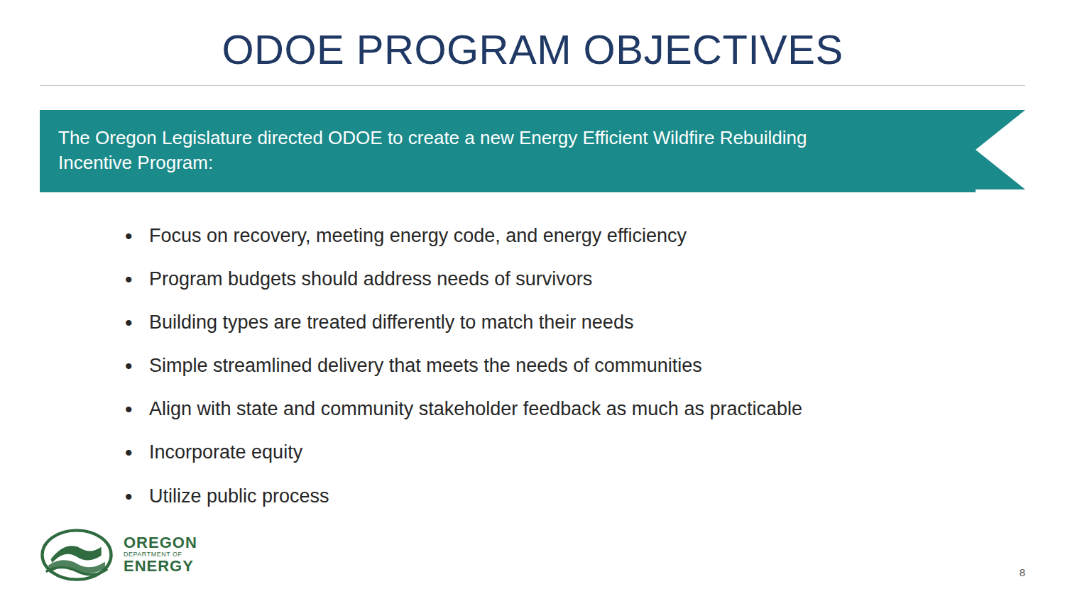ODOE PROGRAM OBJECTIVES
The Oregon Legislature directed ODOE to create a new Energy Efficient Wildfire Rebuilding Incentive Program:
Focus on recovery, meeting energy code, and energy efficiency
Program budgets should address needs of survivors
Building types are treated differently to match their needs
Simple streamlined delivery that meets the needs of communities
Align with state and community stakeholder feedback as much as practicable
Incorporate equity
Utilize public process
OREGON
DEPARTMENT OF
ENERGY
8